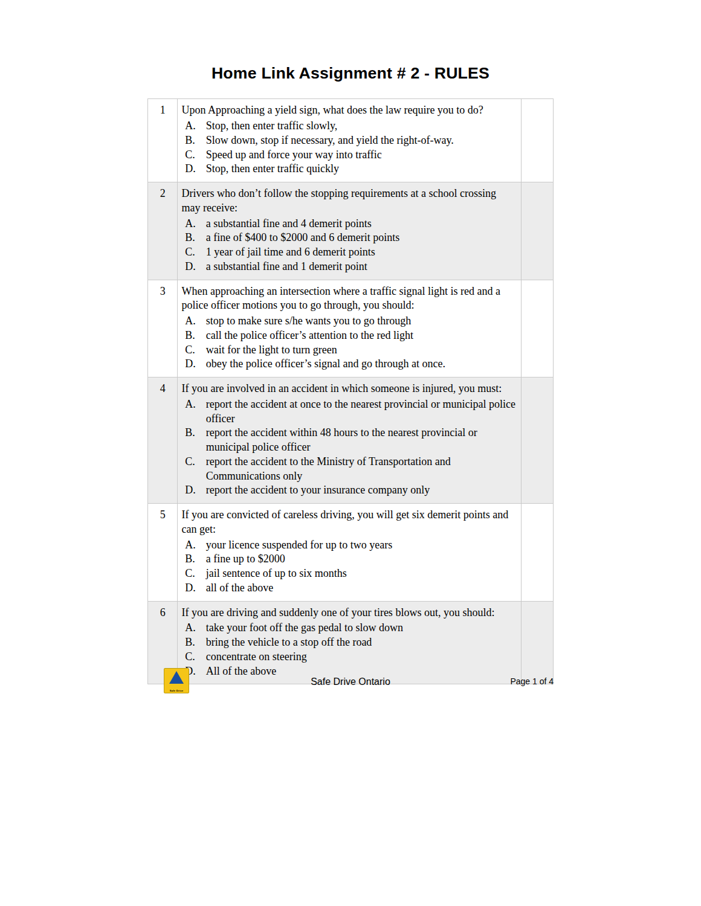Home Link Assignment # 2 - RULES
| 1 | Upon Approaching a yield sign, what does the law require you to do? A. Stop, then enter traffic slowly, B. Slow down, stop if necessary, and yield the right-of-way. C. Speed up and force your way into traffic D. Stop, then enter traffic quickly | |
| 2 | Drivers who don’t follow the stopping requirements at a school crossing may receive: A. a substantial fine and 4 demerit points B. a fine of $400 to $2000 and 6 demerit points C. 1 year of jail time and 6 demerit points D. a substantial fine and 1 demerit point | |
| 3 | When approaching an intersection where a traffic signal light is red and a police officer motions you to go through, you should: A. stop to make sure s/he wants you to go through B. call the police officer’s attention to the red light C. wait for the light to turn green D. obey the police officer’s signal and go through at once. | |
| 4 | If you are involved in an accident in which someone is injured, you must: A. report the accident at once to the nearest provincial or municipal police officer B. report the accident within 48 hours to the nearest provincial or municipal police officer C. report the accident to the Ministry of Transportation and Communications only D. report the accident to your insurance company only | |
| 5 | If you are convicted of careless driving, you will get six demerit points and can get: A. your licence suspended for up to two years B. a fine up to $2000 C. jail sentence of up to six months D. all of the above | |
| 6 | If you are driving and suddenly one of your tires blows out, you should: A. take your foot off the gas pedal to slow down B. bring the vehicle to a stop off the road C. concentrate on steering D. All of the above | |
Safe Drive
Safe Drive Ontario
Page 1 of 4